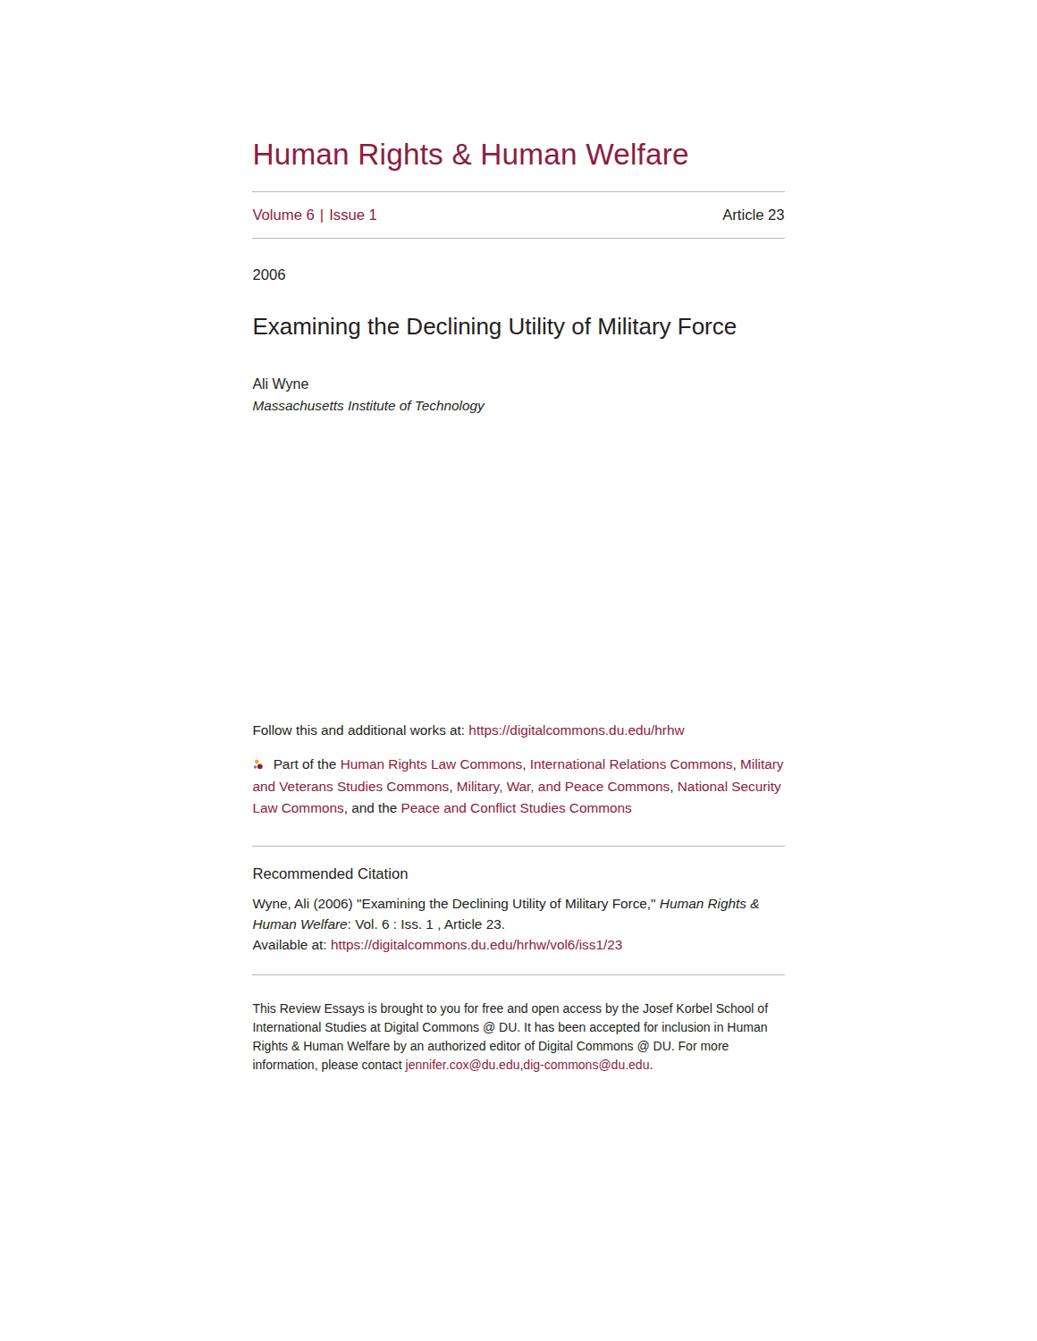Human Rights & Human Welfare
Volume 6|Issue 1
Article 23
2006
Examining the Declining Utility of Military Force
Ali Wyne
Massachusetts Institute of Technology
Follow this and additional works at: https://digitalcommons.du.edu/hrhw
Part of the Human Rights Law Commons, International Relations Commons, Military and Veterans Studies Commons, Military, War, and Peace Commons, National Security Law Commons, and the Peace and Conflict Studies Commons
Recommended Citation
Wyne, Ali (2006) "Examining the Declining Utility of Military Force," Human Rights & Human Welfare: Vol. 6 : Iss. 1 , Article 23.
Available at: https://digitalcommons.du.edu/hrhw/vol6/iss1/23
This Review Essays is brought to you for free and open access by the Josef Korbel School of International Studies at Digital Commons @ DU. It has been accepted for inclusion in Human Rights & Human Welfare by an authorized editor of Digital Commons @ DU. For more information, please contact jennifer.cox@du.edu,dig-commons@du.edu.